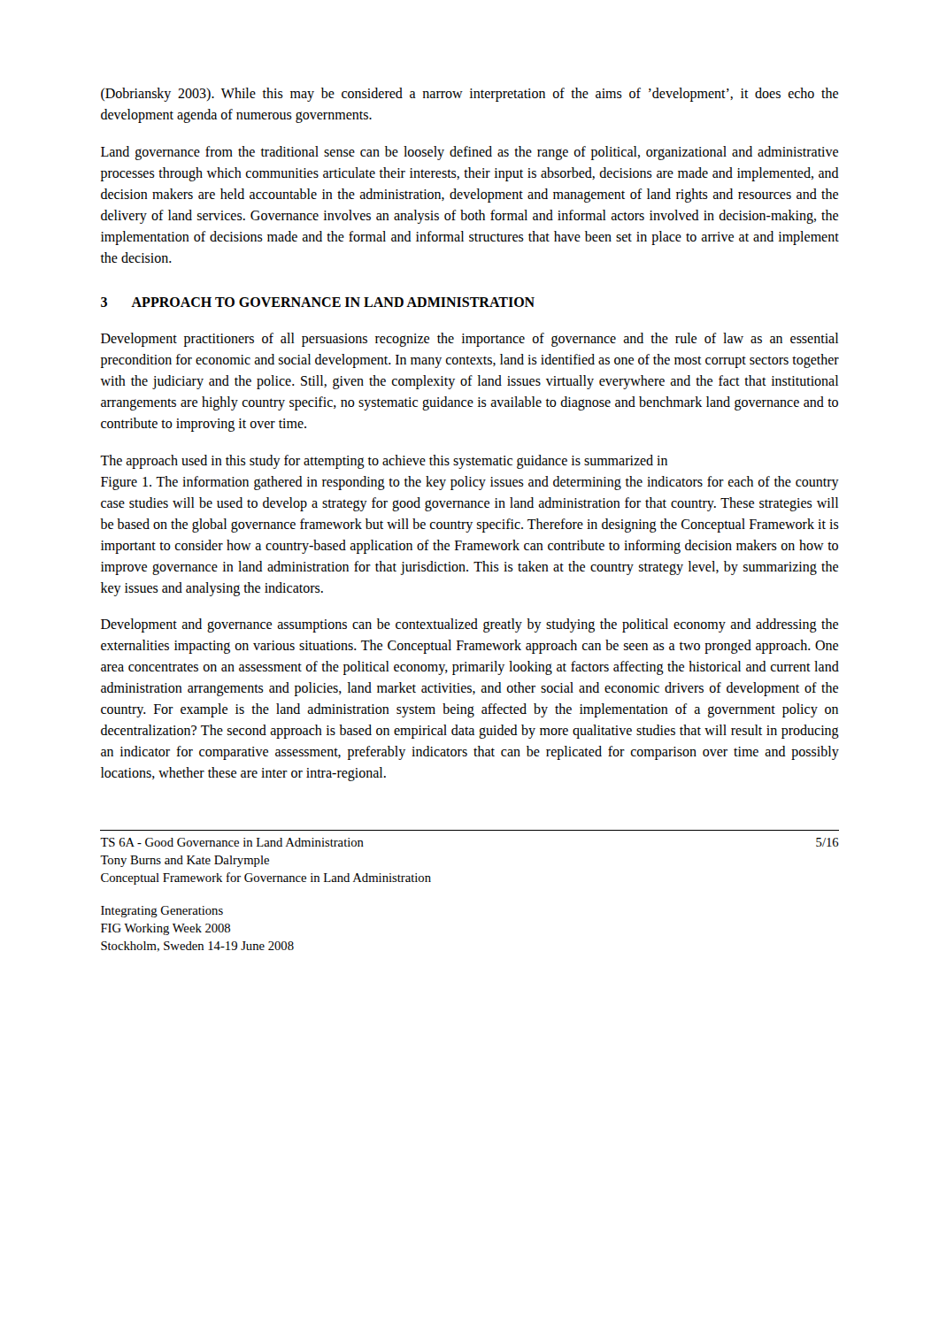(Dobriansky 2003). While this may be considered a narrow interpretation of the aims of ’development’, it does echo the development agenda of numerous governments.
Land governance from the traditional sense can be loosely defined as the range of political, organizational and administrative processes through which communities articulate their interests, their input is absorbed, decisions are made and implemented, and decision makers are held accountable in the administration, development and management of land rights and resources and the delivery of land services. Governance involves an analysis of both formal and informal actors involved in decision-making, the implementation of decisions made and the formal and informal structures that have been set in place to arrive at and implement the decision.
3 APPROACH TO GOVERNANCE IN LAND ADMINISTRATION
Development practitioners of all persuasions recognize the importance of governance and the rule of law as an essential precondition for economic and social development. In many contexts, land is identified as one of the most corrupt sectors together with the judiciary and the police. Still, given the complexity of land issues virtually everywhere and the fact that institutional arrangements are highly country specific, no systematic guidance is available to diagnose and benchmark land governance and to contribute to improving it over time.
The approach used in this study for attempting to achieve this systematic guidance is summarized in
Figure 1. The information gathered in responding to the key policy issues and determining the indicators for each of the country case studies will be used to develop a strategy for good governance in land administration for that country. These strategies will be based on the global governance framework but will be country specific. Therefore in designing the Conceptual Framework it is important to consider how a country-based application of the Framework can contribute to informing decision makers on how to improve governance in land administration for that jurisdiction. This is taken at the country strategy level, by summarizing the key issues and analysing the indicators.
Development and governance assumptions can be contextualized greatly by studying the political economy and addressing the externalities impacting on various situations. The Conceptual Framework approach can be seen as a two pronged approach. One area concentrates on an assessment of the political economy, primarily looking at factors affecting the historical and current land administration arrangements and policies, land market activities, and other social and economic drivers of development of the country. For example is the land administration system being affected by the implementation of a government policy on decentralization? The second approach is based on empirical data guided by more qualitative studies that will result in producing an indicator for comparative assessment, preferably indicators that can be replicated for comparison over time and possibly locations, whether these are inter or intra-regional.
TS 6A - Good Governance in Land Administration
Tony Burns and Kate Dalrymple
Conceptual Framework for Governance in Land Administration
5/16
Integrating Generations
FIG Working Week 2008
Stockholm, Sweden 14-19 June 2008